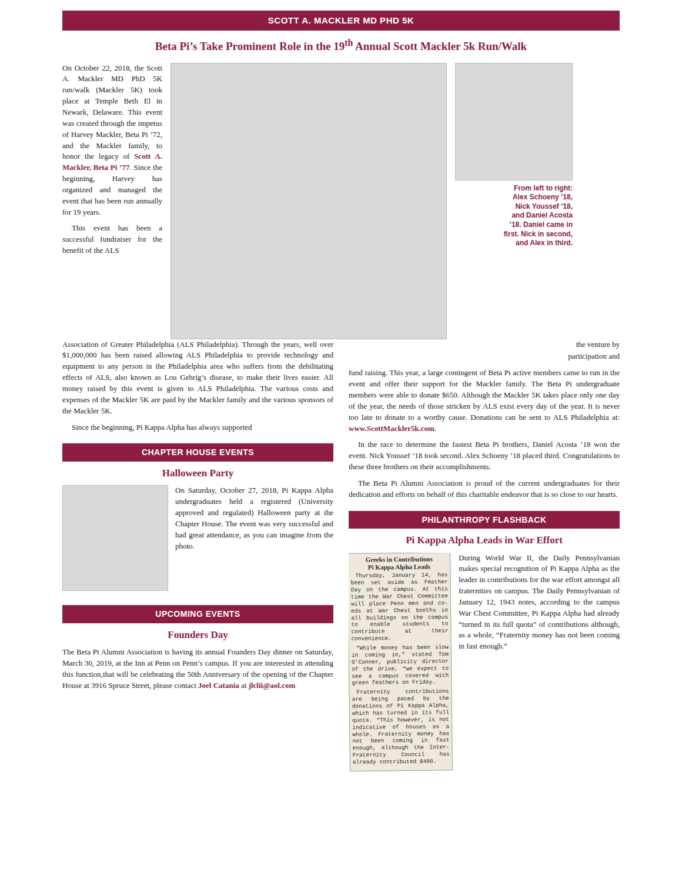SCOTT A. MACKLER MD PHD 5K
Beta Pi’s Take Prominent Role in the 19th Annual Scott Mackler 5k Run/Walk
On October 22, 2018, the Scott A. Mackler MD PhD 5K run/walk (Mackler 5K) took place at Temple Beth El in Newark, Delaware. This event was created through the impetus of Harvey Mackler, Beta Pi ’72, and the Mackler family, to honor the legacy of Scott A. Mackler, Beta Pi ’77. Since the beginning, Harvey has organized and managed the event that has been run annually for 19 years.
This event has been a successful fundraiser for the benefit of the ALS
From left to right:
Alex Schoeny ’18,
Nick Youssef ’18,
and Daniel Acosta
’18. Daniel came in
first. Nick in second,
and Alex in third.
Association of Greater Philadelphia (ALS Philadelphia). Through the years, well over $1,000,000 has been raised allowing ALS Philadelphia to provide technology and equipment to any person in the Philadelphia area who suffers from the debilitating effects of ALS, also known as Lou Gehrig’s disease, to make their lives easier. All money raised by this event is given to ALS Philadelphia. The various costs and expenses of the Mackler 5K are paid by the Mackler family and the various sponsors of the Mackler 5K.
Since the beginning, Pi Kappa Alpha has always supported
CHAPTER HOUSE EVENTS
Halloween Party
On Saturday, October 27, 2018, Pi Kappa Alpha undergraduates held a registered (University approved and regulated) Halloween party at the Chapter House. The event was very successful and had great attendance, as you can imagine from the photo.
UPCOMING EVENTS
Founders Day
The Beta Pi Alumni Association is having its annual Founders Day dinner on Saturday, March 30, 2019, at the Inn at Penn on Penn’s campus. If you are interested in attending this function,that will be celebrating the 50th Anniversary of the opening of the Chapter House at 3916 Spruce Street, please contact Joel Catania at jlclii@aol.com
the venture by
participation and
fund raising. This year, a large contingent of Beta Pi active members came to run in the event and offer their support for the Mackler family. The Beta Pi undergraduate members were able to donate $650. Although the Mackler 5K takes place only one day of the year, the needs of those stricken by ALS exist every day of the year. It is never too late to donate to a worthy cause. Donations can be sent to ALS Philadelphia at: www.ScottMackler5k.com.
In the race to determine the fastest Beta Pi brothers, Daniel Acosta ’18 won the event. Nick Youssef ’18 took second. Alex Schoeny ’18 placed third. Congratulations to these three brothers on their accomplishments.
The Beta Pi Alumni Association is proud of the current undergraduates for their dedication and efforts on behalf of this charitable endeavor that is so close to our hearts.
PHILANTHROPY FLASHBACK
Pi Kappa Alpha Leads in War Effort
Greeks in Contributions
Pi Kappa Alpha Leads
Thursday, January 14, has been set aside as Feather Day on the campus. At this time the War Chest Committee will place Penn men and co-eds at War Chest booths in all buildings on the campus to enable students to contribute at their convenience.
“While money has been slow in coming in,” stated Tom O’Conner, publicity director of the drive, “we expect to see a campus covered with green feathers on Friday.
Fraternity contributions are being paced by the donations of Pi Kappa Alpha, which has turned in its full quota. “This however, is not indicative of houses as a whole. Fraternity money has not been coming in fast enough, although the Inter-Fraternity Council has already contributed $400.
During World War II, the Daily Pennsylvanian makes special recognition of Pi Kappa Alpha as the leader in contributions for the war effort amongst all fraternities on campus. The Daily Pennsylvanian of January 12, 1943 notes, according to the campus War Chest Committee, Pi Kappa Alpha had already “turned in its full quota” of contributions although, as a whole, “Fraternity money has not been coming in fast enough.”